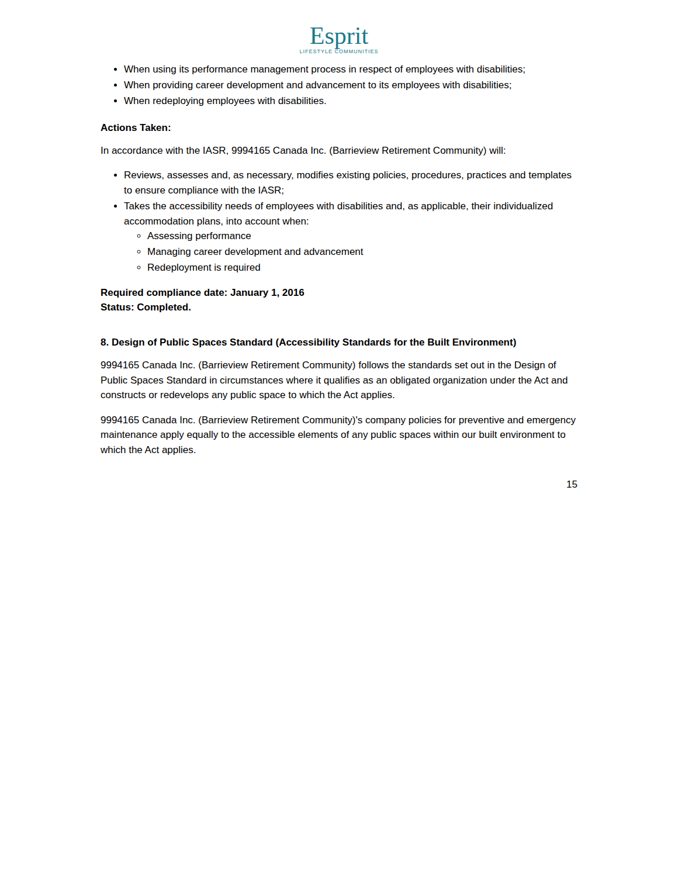Esprit
Lifestyle Communities
When using its performance management process in respect of employees with disabilities;
When providing career development and advancement to its employees with disabilities;
When redeploying employees with disabilities.
Actions Taken:
In accordance with the IASR, 9994165 Canada Inc. (Barrieview Retirement Community) will:
Reviews, assesses and, as necessary, modifies existing policies, procedures, practices and templates to ensure compliance with the IASR;
Takes the accessibility needs of employees with disabilities and, as applicable, their individualized accommodation plans, into account when:
Assessing performance
Managing career development and advancement
Redeployment is required
Required compliance date: January 1, 2016 Status: Completed.
8. Design of Public Spaces Standard (Accessibility Standards for the Built Environment)
9994165 Canada Inc. (Barrieview Retirement Community) follows the standards set out in the Design of Public Spaces Standard in circumstances where it qualifies as an obligated organization under the Act and constructs or redevelops any public space to which the Act applies.
9994165 Canada Inc. (Barrieview Retirement Community)'s company policies for preventive and emergency maintenance apply equally to the accessible elements of any public spaces within our built environment to which the Act applies.
15